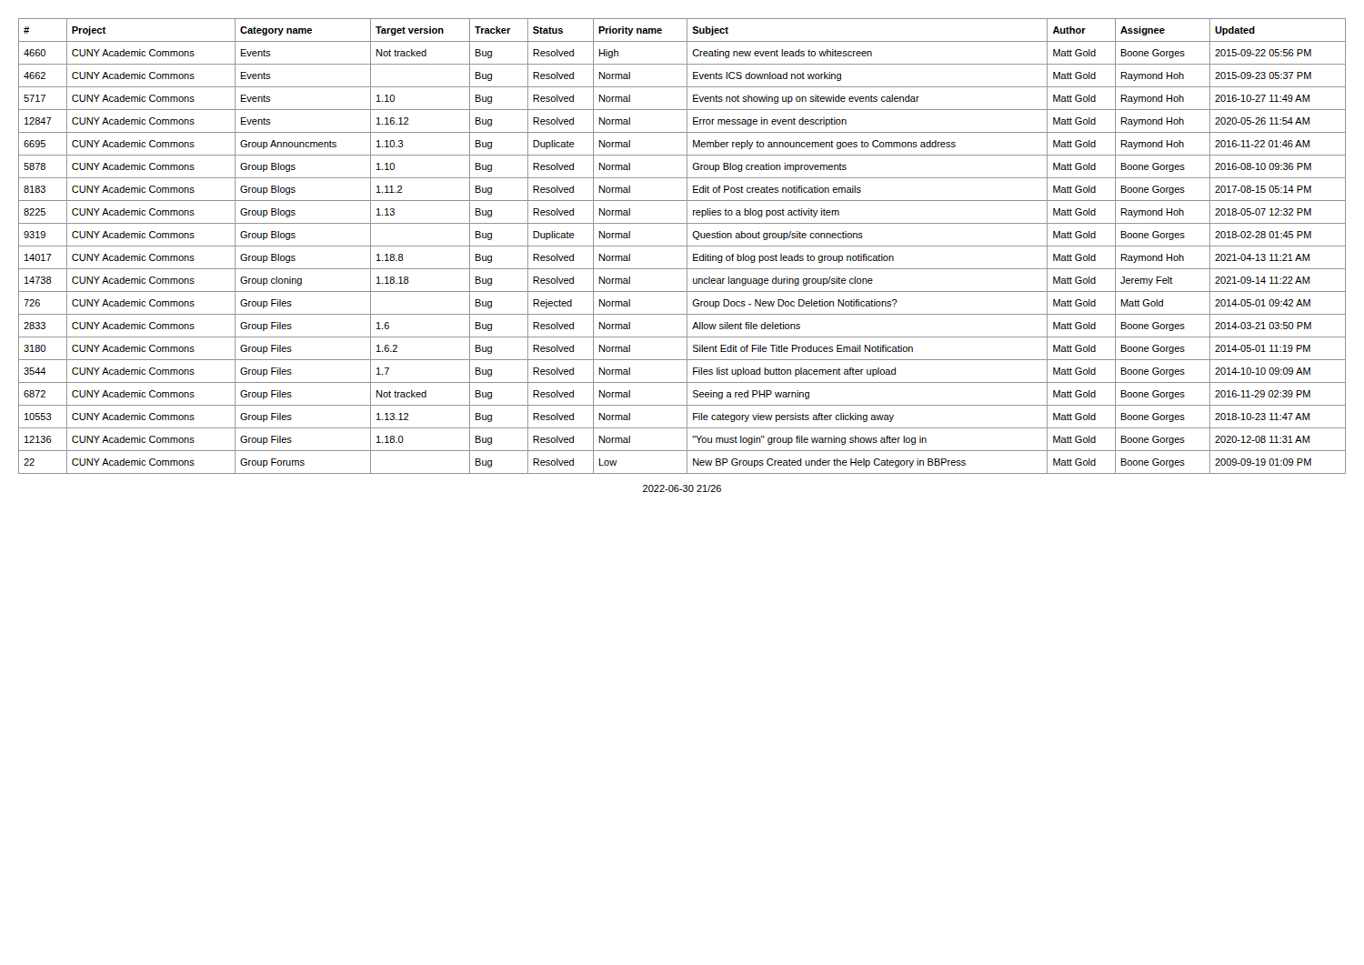Issue tracker listing
| # | Project | Category name | Target version | Tracker | Status | Priority name | Subject | Author | Assignee | Updated |
| --- | --- | --- | --- | --- | --- | --- | --- | --- | --- | --- |
| 4660 | CUNY Academic Commons | Events | Not tracked | Bug | Resolved | High | Creating new event leads to whitescreen | Matt Gold | Boone Gorges | 2015-09-22 05:56 PM |
| 4662 | CUNY Academic Commons | Events | | Bug | Resolved | Normal | Events ICS download not working | Matt Gold | Raymond Hoh | 2015-09-23 05:37 PM |
| 5717 | CUNY Academic Commons | Events | 1.10 | Bug | Resolved | Normal | Events not showing up on sitewide events calendar | Matt Gold | Raymond Hoh | 2016-10-27 11:49 AM |
| 12847 | CUNY Academic Commons | Events | 1.16.12 | Bug | Resolved | Normal | Error message in event description | Matt Gold | Raymond Hoh | 2020-05-26 11:54 AM |
| 6695 | CUNY Academic Commons | Group Announcments | 1.10.3 | Bug | Duplicate | Normal | Member reply to announcement goes to Commons address | Matt Gold | Raymond Hoh | 2016-11-22 01:46 AM |
| 5878 | CUNY Academic Commons | Group Blogs | 1.10 | Bug | Resolved | Normal | Group Blog creation improvements | Matt Gold | Boone Gorges | 2016-08-10 09:36 PM |
| 8183 | CUNY Academic Commons | Group Blogs | 1.11.2 | Bug | Resolved | Normal | Edit of Post creates notification emails | Matt Gold | Boone Gorges | 2017-08-15 05:14 PM |
| 8225 | CUNY Academic Commons | Group Blogs | 1.13 | Bug | Resolved | Normal | replies to a blog post activity item | Matt Gold | Raymond Hoh | 2018-05-07 12:32 PM |
| 9319 | CUNY Academic Commons | Group Blogs | | Bug | Duplicate | Normal | Question about group/site connections | Matt Gold | Boone Gorges | 2018-02-28 01:45 PM |
| 14017 | CUNY Academic Commons | Group Blogs | 1.18.8 | Bug | Resolved | Normal | Editing of blog post leads to group notification | Matt Gold | Raymond Hoh | 2021-04-13 11:21 AM |
| 14738 | CUNY Academic Commons | Group cloning | 1.18.18 | Bug | Resolved | Normal | unclear language during group/site clone | Matt Gold | Jeremy Felt | 2021-09-14 11:22 AM |
| 726 | CUNY Academic Commons | Group Files | | Bug | Rejected | Normal | Group Docs - New Doc Deletion Notifications? | Matt Gold | Matt Gold | 2014-05-01 09:42 AM |
| 2833 | CUNY Academic Commons | Group Files | 1.6 | Bug | Resolved | Normal | Allow silent file deletions | Matt Gold | Boone Gorges | 2014-03-21 03:50 PM |
| 3180 | CUNY Academic Commons | Group Files | 1.6.2 | Bug | Resolved | Normal | Silent Edit of File Title Produces Email Notification | Matt Gold | Boone Gorges | 2014-05-01 11:19 PM |
| 3544 | CUNY Academic Commons | Group Files | 1.7 | Bug | Resolved | Normal | Files list upload button placement after upload | Matt Gold | Boone Gorges | 2014-10-10 09:09 AM |
| 6872 | CUNY Academic Commons | Group Files | Not tracked | Bug | Resolved | Normal | Seeing a red PHP warning | Matt Gold | Boone Gorges | 2016-11-29 02:39 PM |
| 10553 | CUNY Academic Commons | Group Files | 1.13.12 | Bug | Resolved | Normal | File category view persists after clicking away | Matt Gold | Boone Gorges | 2018-10-23 11:47 AM |
| 12136 | CUNY Academic Commons | Group Files | 1.18.0 | Bug | Resolved | Normal | "You must login" group file warning shows after log in | Matt Gold | Boone Gorges | 2020-12-08 11:31 AM |
| 22 | CUNY Academic Commons | Group Forums | | Bug | Resolved | Low | New BP Groups Created under the Help Category in BBPress | Matt Gold | Boone Gorges | 2009-09-19 01:09 PM |
| 2022-06-30 21/26 |